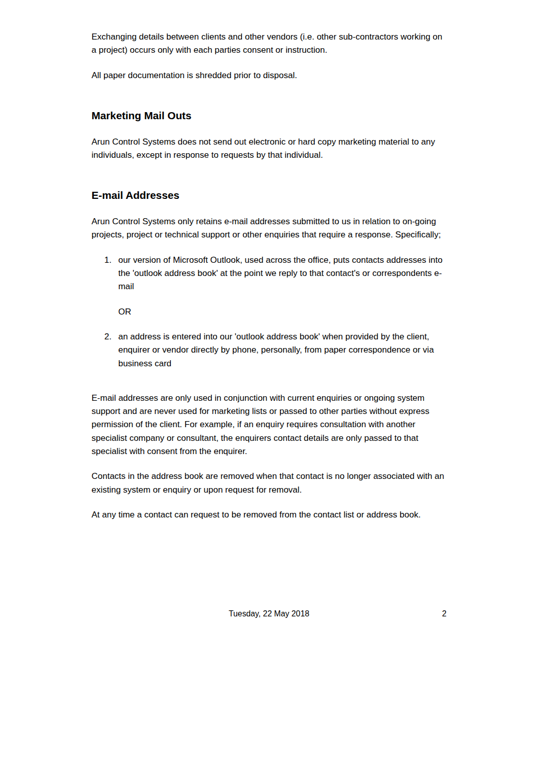Exchanging details between clients and other vendors (i.e. other sub-contractors working on a project) occurs only with each parties consent or instruction.
All paper documentation is shredded prior to disposal.
Marketing Mail Outs
Arun Control Systems does not send out electronic or hard copy marketing material to any individuals, except in response to requests by that individual.
E-mail Addresses
Arun Control Systems only retains e-mail addresses submitted to us in relation to on-going projects, project or technical support or other enquiries that require a response. Specifically;
our version of Microsoft Outlook, used across the office, puts contacts addresses into the 'outlook address book' at the point we reply to that contact's or correspondents e-mail
OR
an address is entered into our 'outlook address book' when provided by the client, enquirer or vendor directly by phone, personally, from paper correspondence or via business card
E-mail addresses are only used in conjunction with current enquiries or ongoing system support and are never used for marketing lists or passed to other parties without express permission of the client. For example, if an enquiry requires consultation with another specialist company or consultant, the enquirers contact details are only passed to that specialist with consent from the enquirer.
Contacts in the address book are removed when that contact is no longer associated with an existing system or enquiry or upon request for removal.
At any time a contact can request to be removed from the contact list or address book.
Tuesday, 22 May 2018 2